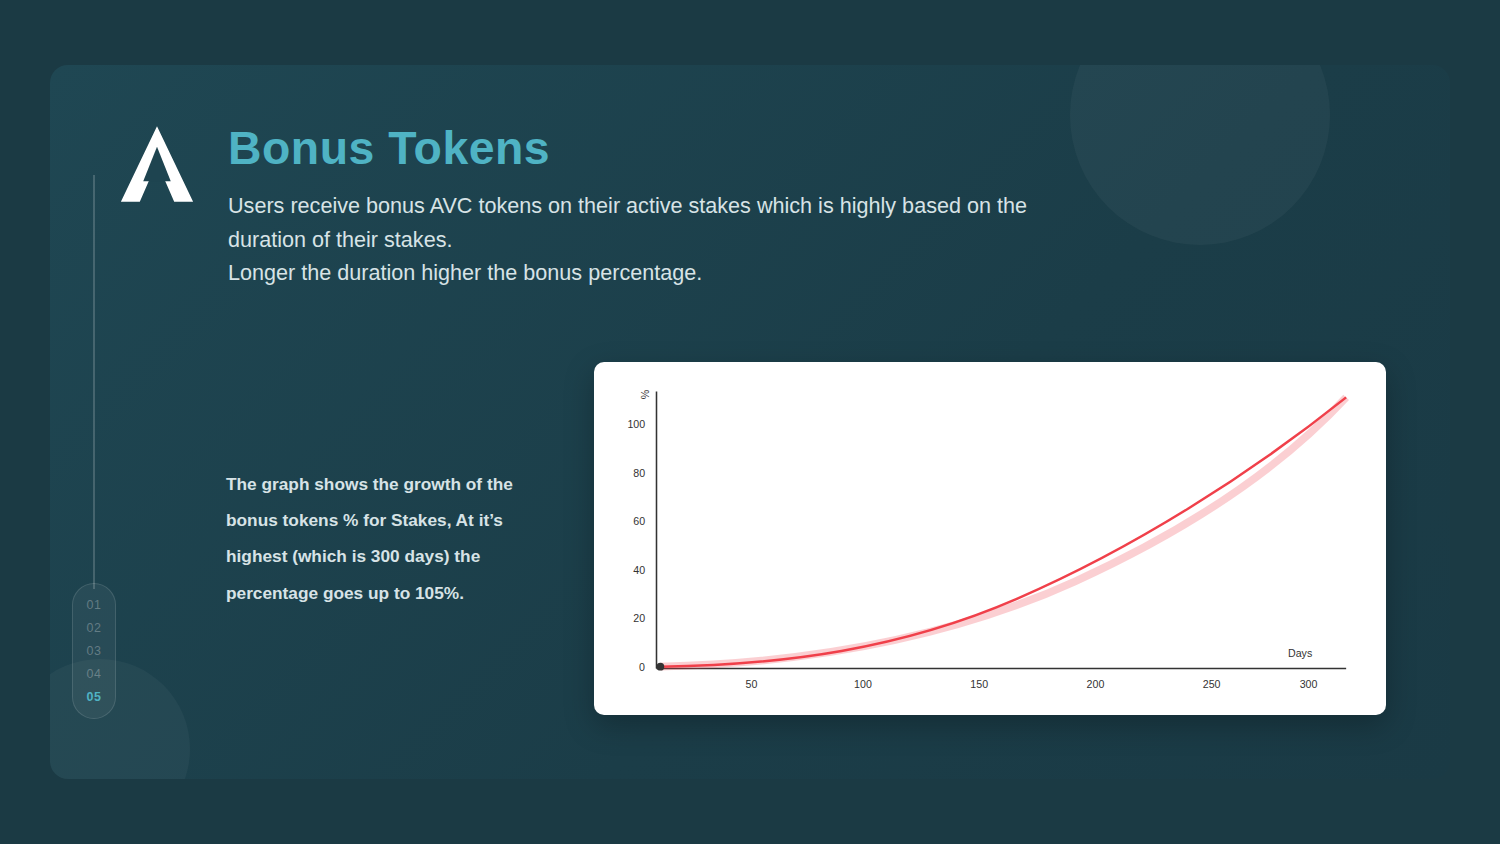01 02 03 04 05
Bonus Tokens
Users receive bonus AVC tokens on their active stakes which is highly based on the duration of their stakes.
Longer the duration higher the bonus percentage.
The graph shows the growth of the bonus tokens % for Stakes, At it’s highest (which is 300 days) the percentage goes up to 105%.
% 100 80 60 40 20 0 50 100 150 200 250 300 Days